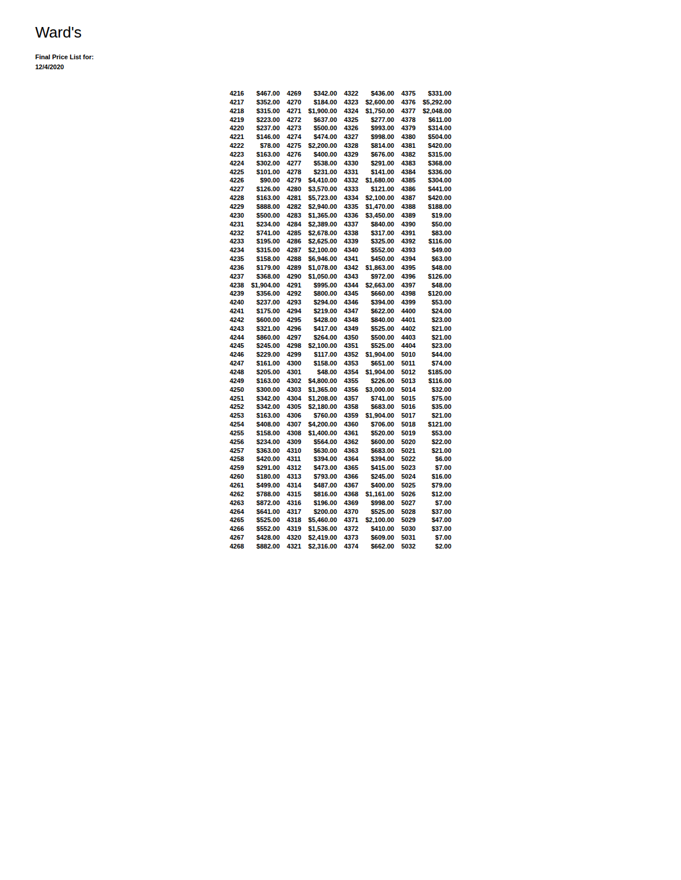Ward's
Final Price List for:
12/4/2020
| 4216 | $467.00 | 4269 | $342.00 | 4322 | $436.00 | 4375 | $331.00 |
| 4217 | $352.00 | 4270 | $184.00 | 4323 | $2,600.00 | 4376 | $5,292.00 |
| 4218 | $315.00 | 4271 | $1,900.00 | 4324 | $1,750.00 | 4377 | $2,048.00 |
| 4219 | $223.00 | 4272 | $637.00 | 4325 | $277.00 | 4378 | $611.00 |
| 4220 | $237.00 | 4273 | $500.00 | 4326 | $993.00 | 4379 | $314.00 |
| 4221 | $146.00 | 4274 | $474.00 | 4327 | $998.00 | 4380 | $504.00 |
| 4222 | $78.00 | 4275 | $2,200.00 | 4328 | $814.00 | 4381 | $420.00 |
| 4223 | $163.00 | 4276 | $400.00 | 4329 | $676.00 | 4382 | $315.00 |
| 4224 | $302.00 | 4277 | $538.00 | 4330 | $291.00 | 4383 | $368.00 |
| 4225 | $101.00 | 4278 | $231.00 | 4331 | $141.00 | 4384 | $336.00 |
| 4226 | $90.00 | 4279 | $4,410.00 | 4332 | $1,680.00 | 4385 | $304.00 |
| 4227 | $126.00 | 4280 | $3,570.00 | 4333 | $121.00 | 4386 | $441.00 |
| 4228 | $163.00 | 4281 | $5,723.00 | 4334 | $2,100.00 | 4387 | $420.00 |
| 4229 | $888.00 | 4282 | $2,940.00 | 4335 | $1,470.00 | 4388 | $188.00 |
| 4230 | $500.00 | 4283 | $1,365.00 | 4336 | $3,450.00 | 4389 | $19.00 |
| 4231 | $234.00 | 4284 | $2,389.00 | 4337 | $840.00 | 4390 | $50.00 |
| 4232 | $741.00 | 4285 | $2,678.00 | 4338 | $317.00 | 4391 | $83.00 |
| 4233 | $195.00 | 4286 | $2,625.00 | 4339 | $325.00 | 4392 | $116.00 |
| 4234 | $315.00 | 4287 | $2,100.00 | 4340 | $552.00 | 4393 | $49.00 |
| 4235 | $158.00 | 4288 | $6,946.00 | 4341 | $450.00 | 4394 | $63.00 |
| 4236 | $179.00 | 4289 | $1,078.00 | 4342 | $1,863.00 | 4395 | $48.00 |
| 4237 | $368.00 | 4290 | $1,050.00 | 4343 | $972.00 | 4396 | $126.00 |
| 4238 | $1,904.00 | 4291 | $995.00 | 4344 | $2,663.00 | 4397 | $48.00 |
| 4239 | $356.00 | 4292 | $800.00 | 4345 | $660.00 | 4398 | $120.00 |
| 4240 | $237.00 | 4293 | $294.00 | 4346 | $394.00 | 4399 | $53.00 |
| 4241 | $175.00 | 4294 | $219.00 | 4347 | $622.00 | 4400 | $24.00 |
| 4242 | $600.00 | 4295 | $428.00 | 4348 | $840.00 | 4401 | $23.00 |
| 4243 | $321.00 | 4296 | $417.00 | 4349 | $525.00 | 4402 | $21.00 |
| 4244 | $860.00 | 4297 | $264.00 | 4350 | $500.00 | 4403 | $21.00 |
| 4245 | $245.00 | 4298 | $2,100.00 | 4351 | $525.00 | 4404 | $23.00 |
| 4246 | $229.00 | 4299 | $117.00 | 4352 | $1,904.00 | 5010 | $44.00 |
| 4247 | $161.00 | 4300 | $158.00 | 4353 | $651.00 | 5011 | $74.00 |
| 4248 | $205.00 | 4301 | $48.00 | 4354 | $1,904.00 | 5012 | $185.00 |
| 4249 | $163.00 | 4302 | $4,800.00 | 4355 | $226.00 | 5013 | $116.00 |
| 4250 | $300.00 | 4303 | $1,365.00 | 4356 | $3,000.00 | 5014 | $32.00 |
| 4251 | $342.00 | 4304 | $1,208.00 | 4357 | $741.00 | 5015 | $75.00 |
| 4252 | $342.00 | 4305 | $2,180.00 | 4358 | $683.00 | 5016 | $35.00 |
| 4253 | $163.00 | 4306 | $760.00 | 4359 | $1,904.00 | 5017 | $21.00 |
| 4254 | $408.00 | 4307 | $4,200.00 | 4360 | $706.00 | 5018 | $121.00 |
| 4255 | $158.00 | 4308 | $1,400.00 | 4361 | $520.00 | 5019 | $53.00 |
| 4256 | $234.00 | 4309 | $564.00 | 4362 | $600.00 | 5020 | $22.00 |
| 4257 | $363.00 | 4310 | $630.00 | 4363 | $683.00 | 5021 | $21.00 |
| 4258 | $420.00 | 4311 | $394.00 | 4364 | $394.00 | 5022 | $6.00 |
| 4259 | $291.00 | 4312 | $473.00 | 4365 | $415.00 | 5023 | $7.00 |
| 4260 | $180.00 | 4313 | $793.00 | 4366 | $245.00 | 5024 | $16.00 |
| 4261 | $499.00 | 4314 | $487.00 | 4367 | $400.00 | 5025 | $79.00 |
| 4262 | $788.00 | 4315 | $816.00 | 4368 | $1,161.00 | 5026 | $12.00 |
| 4263 | $872.00 | 4316 | $196.00 | 4369 | $998.00 | 5027 | $7.00 |
| 4264 | $641.00 | 4317 | $200.00 | 4370 | $525.00 | 5028 | $37.00 |
| 4265 | $525.00 | 4318 | $5,460.00 | 4371 | $2,100.00 | 5029 | $47.00 |
| 4266 | $552.00 | 4319 | $1,536.00 | 4372 | $410.00 | 5030 | $37.00 |
| 4267 | $428.00 | 4320 | $2,419.00 | 4373 | $609.00 | 5031 | $7.00 |
| 4268 | $882.00 | 4321 | $2,316.00 | 4374 | $662.00 | 5032 | $2.00 |